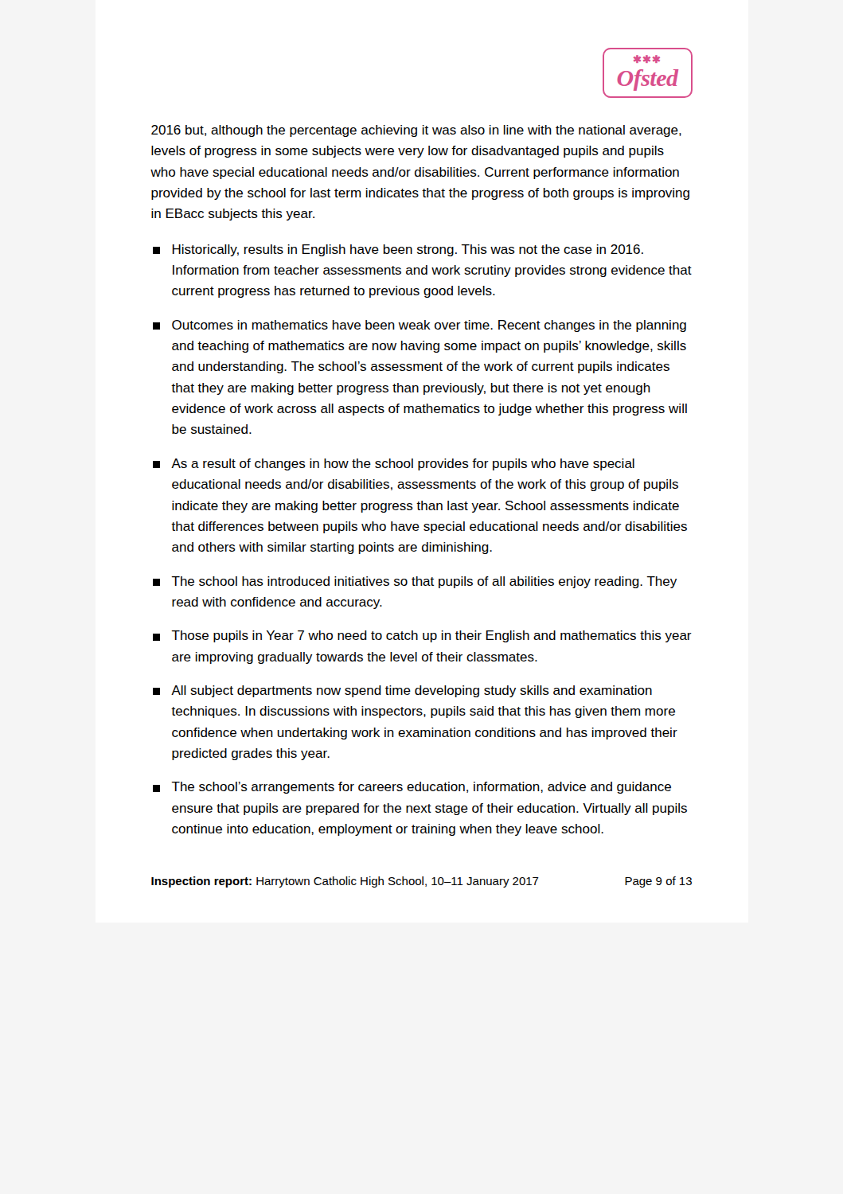✱✱✱ Ofsted
2016 but, although the percentage achieving it was also in line with the national average, levels of progress in some subjects were very low for disadvantaged pupils and pupils who have special educational needs and/or disabilities. Current performance information provided by the school for last term indicates that the progress of both groups is improving in EBacc subjects this year.
Historically, results in English have been strong. This was not the case in 2016. Information from teacher assessments and work scrutiny provides strong evidence that current progress has returned to previous good levels.
Outcomes in mathematics have been weak over time. Recent changes in the planning and teaching of mathematics are now having some impact on pupils’ knowledge, skills and understanding. The school’s assessment of the work of current pupils indicates that they are making better progress than previously, but there is not yet enough evidence of work across all aspects of mathematics to judge whether this progress will be sustained.
As a result of changes in how the school provides for pupils who have special educational needs and/or disabilities, assessments of the work of this group of pupils indicate they are making better progress than last year. School assessments indicate that differences between pupils who have special educational needs and/or disabilities and others with similar starting points are diminishing.
The school has introduced initiatives so that pupils of all abilities enjoy reading. They read with confidence and accuracy.
Those pupils in Year 7 who need to catch up in their English and mathematics this year are improving gradually towards the level of their classmates.
All subject departments now spend time developing study skills and examination techniques. In discussions with inspectors, pupils said that this has given them more confidence when undertaking work in examination conditions and has improved their predicted grades this year.
The school’s arrangements for careers education, information, advice and guidance ensure that pupils are prepared for the next stage of their education. Virtually all pupils continue into education, employment or training when they leave school.
Inspection report: Harrytown Catholic High School, 10–11 January 2017 Page 9 of 13